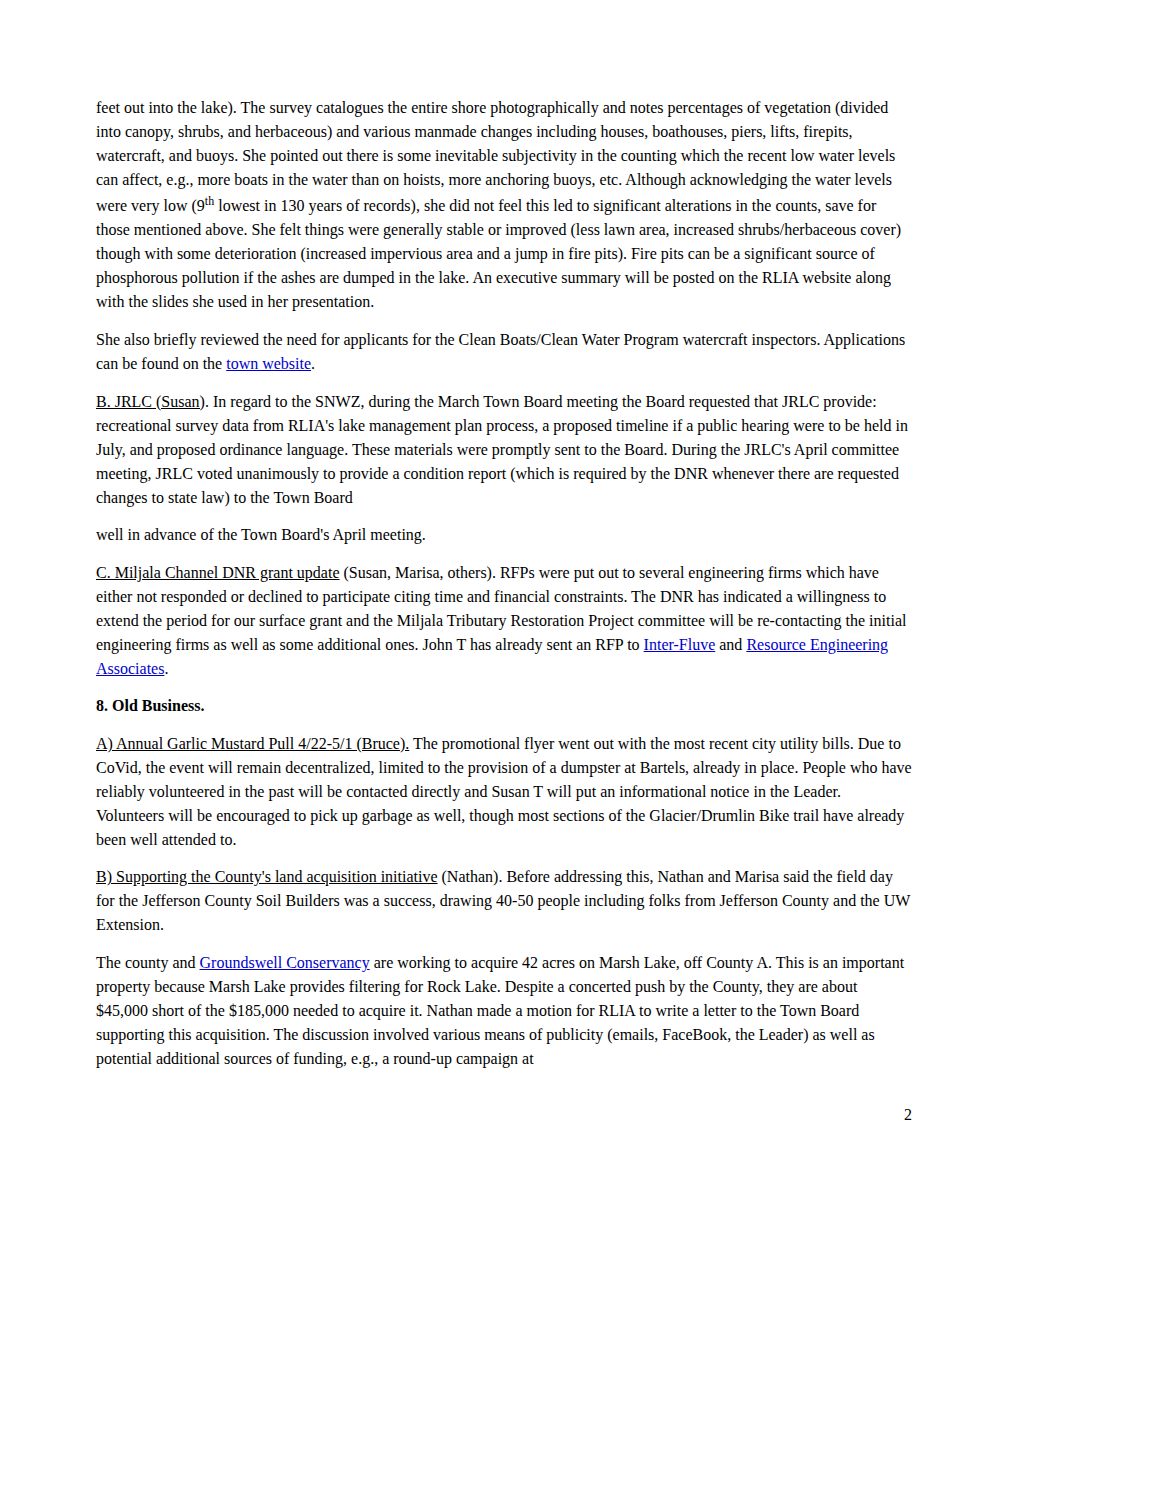feet out into the lake). The survey catalogues the entire shore photographically and notes percentages of vegetation (divided into canopy, shrubs, and herbaceous) and various manmade changes including houses, boathouses, piers, lifts, firepits, watercraft, and buoys. She pointed out there is some inevitable subjectivity in the counting which the recent low water levels can affect, e.g., more boats in the water than on hoists, more anchoring buoys, etc. Although acknowledging the water levels were very low (9th lowest in 130 years of records), she did not feel this led to significant alterations in the counts, save for those mentioned above. She felt things were generally stable or improved (less lawn area, increased shrubs/herbaceous cover) though with some deterioration (increased impervious area and a jump in fire pits). Fire pits can be a significant source of phosphorous pollution if the ashes are dumped in the lake. An executive summary will be posted on the RLIA website along with the slides she used in her presentation.
She also briefly reviewed the need for applicants for the Clean Boats/Clean Water Program watercraft inspectors. Applications can be found on the town website.
B. JRLC (Susan). In regard to the SNWZ, during the March Town Board meeting the Board requested that JRLC provide: recreational survey data from RLIA's lake management plan process, a proposed timeline if a public hearing were to be held in July, and proposed ordinance language. These materials were promptly sent to the Board. During the JRLC's April committee meeting, JRLC voted unanimously to provide a condition report (which is required by the DNR whenever there are requested changes to state law) to the Town Board
well in advance of the Town Board's April meeting.
C. Miljala Channel DNR grant update (Susan, Marisa, others). RFPs were put out to several engineering firms which have either not responded or declined to participate citing time and financial constraints. The DNR has indicated a willingness to extend the period for our surface grant and the Miljala Tributary Restoration Project committee will be re-contacting the initial engineering firms as well as some additional ones. John T has already sent an RFP to Inter-Fluve and Resource Engineering Associates.
8. Old Business.
A) Annual Garlic Mustard Pull 4/22-5/1 (Bruce). The promotional flyer went out with the most recent city utility bills. Due to CoVid, the event will remain decentralized, limited to the provision of a dumpster at Bartels, already in place. People who have reliably volunteered in the past will be contacted directly and Susan T will put an informational notice in the Leader. Volunteers will be encouraged to pick up garbage as well, though most sections of the Glacier/Drumlin Bike trail have already been well attended to.
B) Supporting the County's land acquisition initiative (Nathan). Before addressing this, Nathan and Marisa said the field day for the Jefferson County Soil Builders was a success, drawing 40-50 people including folks from Jefferson County and the UW Extension.
The county and Groundswell Conservancy are working to acquire 42 acres on Marsh Lake, off County A. This is an important property because Marsh Lake provides filtering for Rock Lake. Despite a concerted push by the County, they are about $45,000 short of the $185,000 needed to acquire it. Nathan made a motion for RLIA to write a letter to the Town Board supporting this acquisition. The discussion involved various means of publicity (emails, FaceBook, the Leader) as well as potential additional sources of funding, e.g., a round-up campaign at
2